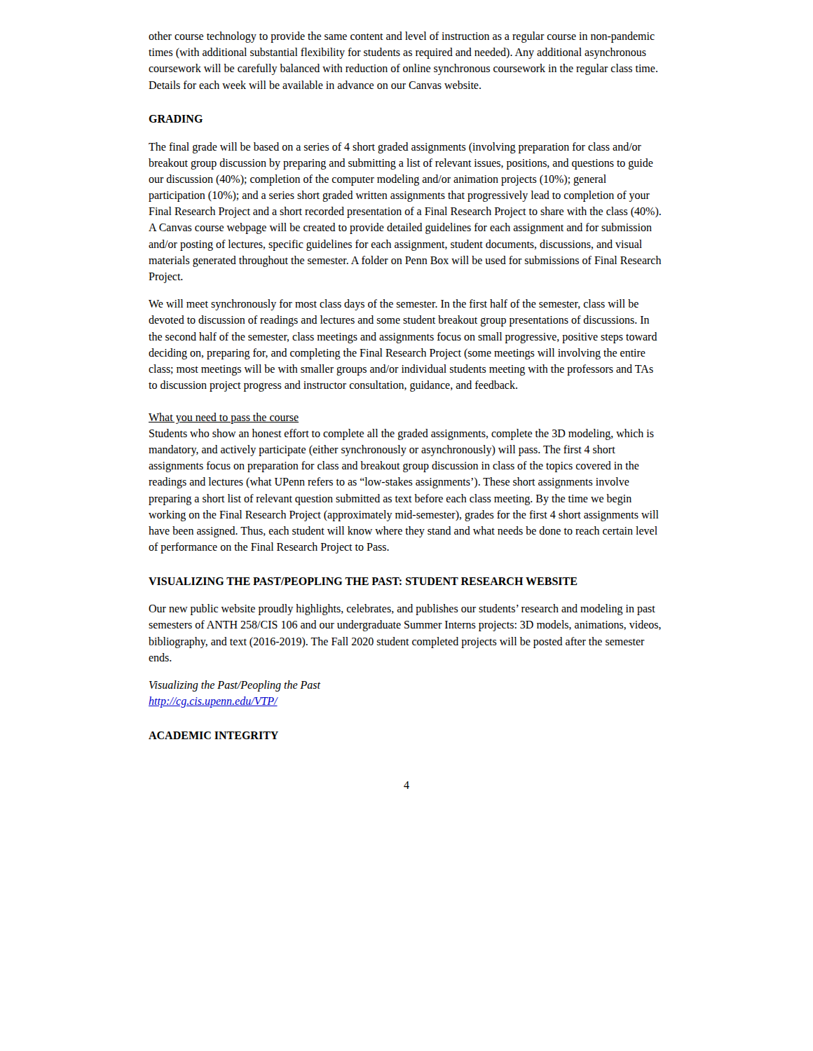other course technology to provide the same content and level of instruction as a regular course in non-pandemic times (with additional substantial flexibility for students as required and needed). Any additional asynchronous coursework will be carefully balanced with reduction of online synchronous coursework in the regular class time. Details for each week will be available in advance on our Canvas website.
Grading
The final grade will be based on a series of 4 short graded assignments (involving preparation for class and/or breakout group discussion by preparing and submitting a list of relevant issues, positions, and questions to guide our discussion (40%); completion of the computer modeling and/or animation projects (10%); general participation (10%); and a series short graded written assignments that progressively lead to completion of your Final Research Project and a short recorded presentation of a Final Research Project to share with the class (40%). A Canvas course webpage will be created to provide detailed guidelines for each assignment and for submission and/or posting of lectures, specific guidelines for each assignment, student documents, discussions, and visual materials generated throughout the semester. A folder on Penn Box will be used for submissions of Final Research Project.
We will meet synchronously for most class days of the semester. In the first half of the semester, class will be devoted to discussion of readings and lectures and some student breakout group presentations of discussions. In the second half of the semester, class meetings and assignments focus on small progressive, positive steps toward deciding on, preparing for, and completing the Final Research Project (some meetings will involving the entire class; most meetings will be with smaller groups and/or individual students meeting with the professors and TAs to discussion project progress and instructor consultation, guidance, and feedback.
What you need to pass the course
Students who show an honest effort to complete all the graded assignments, complete the 3D modeling, which is mandatory, and actively participate (either synchronously or asynchronously) will pass. The first 4 short assignments focus on preparation for class and breakout group discussion in class of the topics covered in the readings and lectures (what UPenn refers to as “low-stakes assignments’). These short assignments involve preparing a short list of relevant question submitted as text before each class meeting. By the time we begin working on the Final Research Project (approximately mid-semester), grades for the first 4 short assignments will have been assigned. Thus, each student will know where they stand and what needs be done to reach certain level of performance on the Final Research Project to Pass.
Visualizing the Past/Peopling the Past: Student Research Website
Our new public website proudly highlights, celebrates, and publishes our students’ research and modeling in past semesters of ANTH 258/CIS 106 and our undergraduate Summer Interns projects: 3D models, animations, videos, bibliography, and text (2016-2019). The Fall 2020 student completed projects will be posted after the semester ends.
Visualizing the Past/Peopling the Past
http://cg.cis.upenn.edu/VTP/
Academic Integrity
4